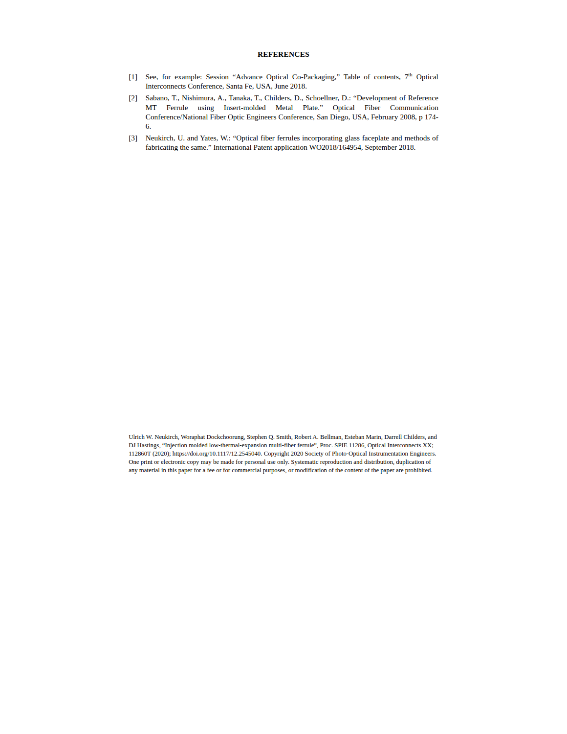REFERENCES
[1] See, for example: Session “Advance Optical Co-Packaging,” Table of contents, 7th Optical Interconnects Conference, Santa Fe, USA, June 2018.
[2] Sabano, T., Nishimura, A., Tanaka, T., Childers, D., Schoellner, D.: “Development of Reference MT Ferrule using Insert-molded Metal Plate.” Optical Fiber Communication Conference/National Fiber Optic Engineers Conference, San Diego, USA, February 2008, p 174-6.
[3] Neukirch, U. and Yates, W.: “Optical fiber ferrules incorporating glass faceplate and methods of fabricating the same.” International Patent application WO2018/164954, September 2018.
Ulrich W. Neukirch, Woraphat Dockchoorung, Stephen Q. Smith, Robert A. Bellman, Esteban Marin, Darrell Childers, and DJ Hastings, “Injection molded low-thermal-expansion multi-fiber ferrule”, Proc. SPIE 11286, Optical Interconnects XX; 112860T (2020); https://doi.org/10.1117/12.2545040. Copyright 2020 Society of Photo-Optical Instrumentation Engineers. One print or electronic copy may be made for personal use only. Systematic reproduction and distribution, duplication of any material in this paper for a fee or for commercial purposes, or modification of the content of the paper are prohibited.